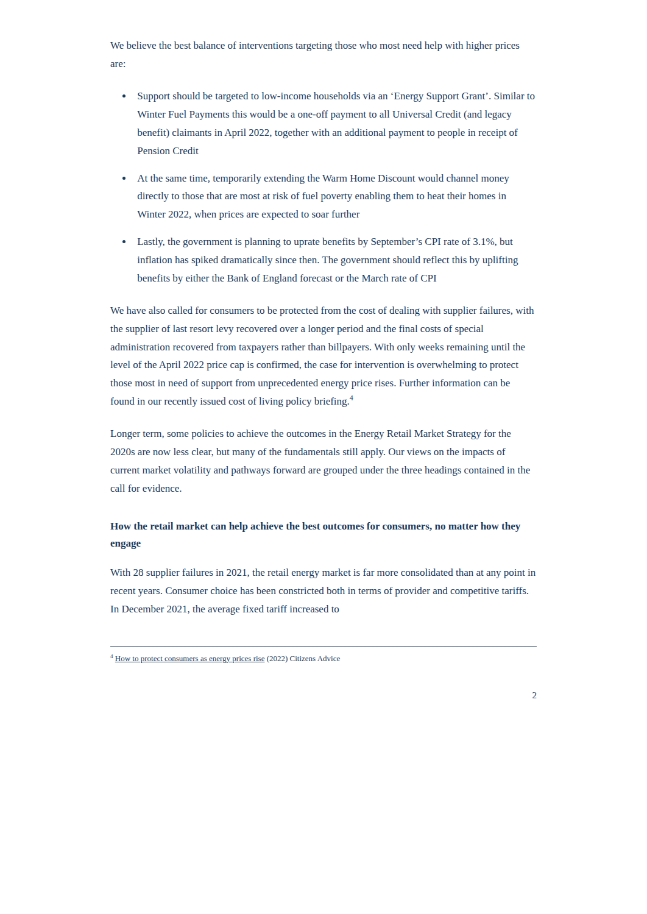We believe the best balance of interventions targeting those who most need help with higher prices are:
Support should be targeted to low-income households via an ‘Energy Support Grant’. Similar to Winter Fuel Payments this would be a one-off payment to all Universal Credit (and legacy benefit) claimants in April 2022, together with an additional payment to people in receipt of Pension Credit
At the same time, temporarily extending the Warm Home Discount would channel money directly to those that are most at risk of fuel poverty enabling them to heat their homes in Winter 2022, when prices are expected to soar further
Lastly, the government is planning to uprate benefits by September’s CPI rate of 3.1%, but inflation has spiked dramatically since then. The government should reflect this by uplifting benefits by either the Bank of England forecast or the March rate of CPI
We have also called for consumers to be protected from the cost of dealing with supplier failures, with the supplier of last resort levy recovered over a longer period and the final costs of special administration recovered from taxpayers rather than billpayers. With only weeks remaining until the level of the April 2022 price cap is confirmed, the case for intervention is overwhelming to protect those most in need of support from unprecedented energy price rises. Further information can be found in our recently issued cost of living policy briefing.4
Longer term, some policies to achieve the outcomes in the Energy Retail Market Strategy for the 2020s are now less clear, but many of the fundamentals still apply. Our views on the impacts of current market volatility and pathways forward are grouped under the three headings contained in the call for evidence.
How the retail market can help achieve the best outcomes for consumers, no matter how they engage
With 28 supplier failures in 2021, the retail energy market is far more consolidated than at any point in recent years. Consumer choice has been constricted both in terms of provider and competitive tariffs. In December 2021, the average fixed tariff increased to
4 How to protect consumers as energy prices rise (2022) Citizens Advice
2